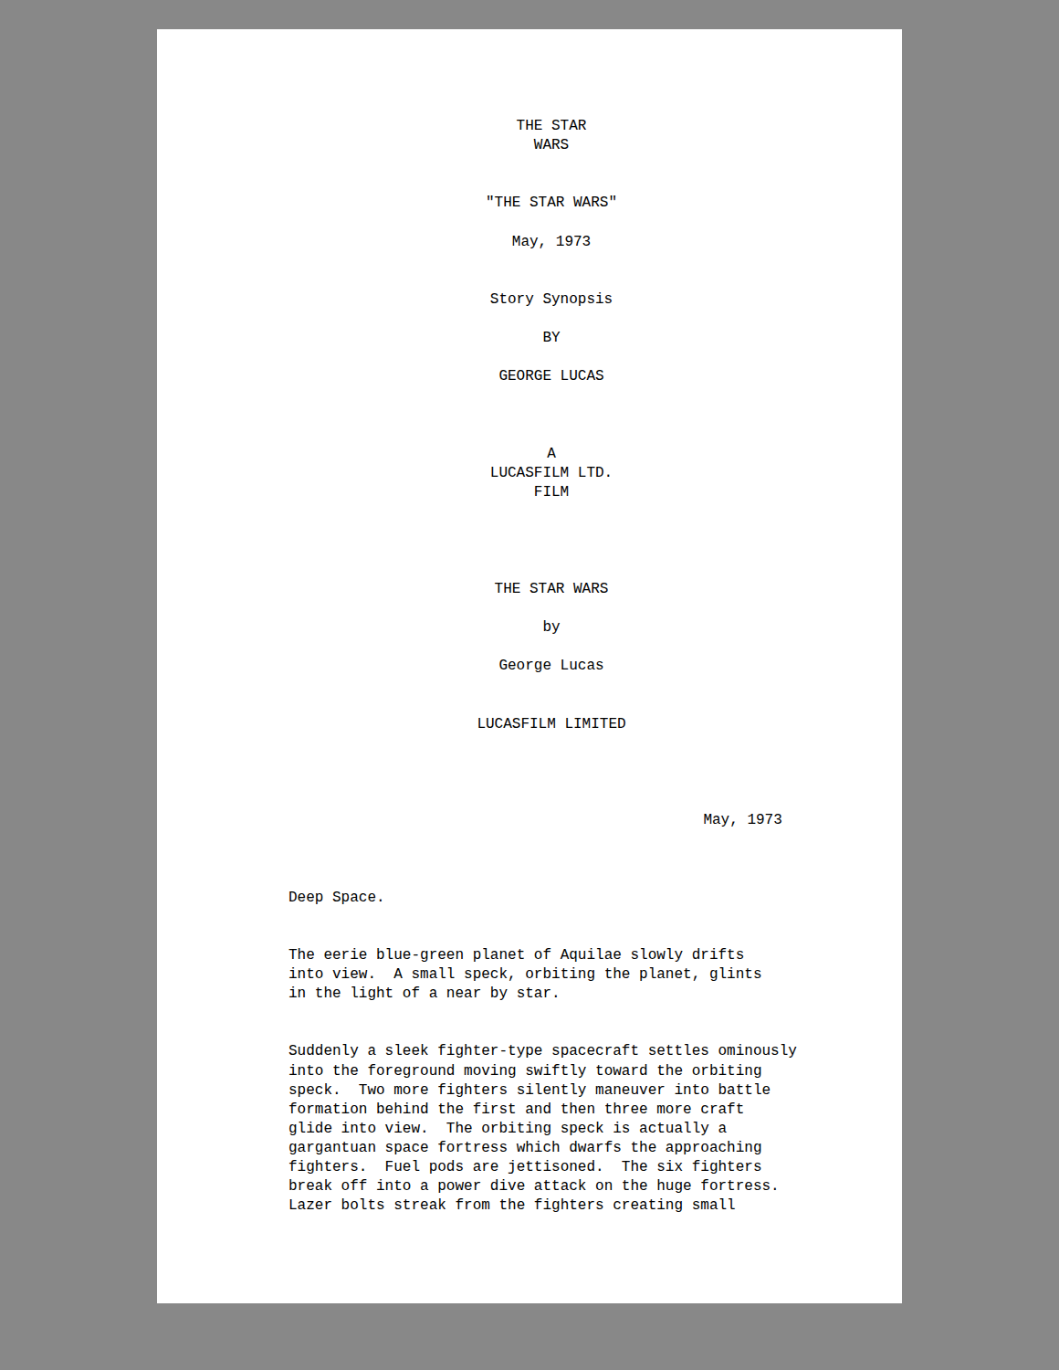THE STAR
WARS
"THE STAR WARS"
May, 1973
Story Synopsis
BY
GEORGE LUCAS
A
LUCASFILM LTD.
FILM
THE STAR WARS
by
George Lucas
LUCASFILM LIMITED
May, 1973
Deep Space.
The eerie blue-green planet of Aquilae slowly drifts into view. A small speck, orbiting the planet, glints in the light of a near by star.
Suddenly a sleek fighter-type spacecraft settles ominously into the foreground moving swiftly toward the orbiting speck. Two more fighters silently maneuver into battle formation behind the first and then three more craft glide into view. The orbiting speck is actually a gargantuan space fortress which dwarfs the approaching fighters. Fuel pods are jettisoned. The six fighters break off into a power dive attack on the huge fortress. Lazer bolts streak from the fighters creating small